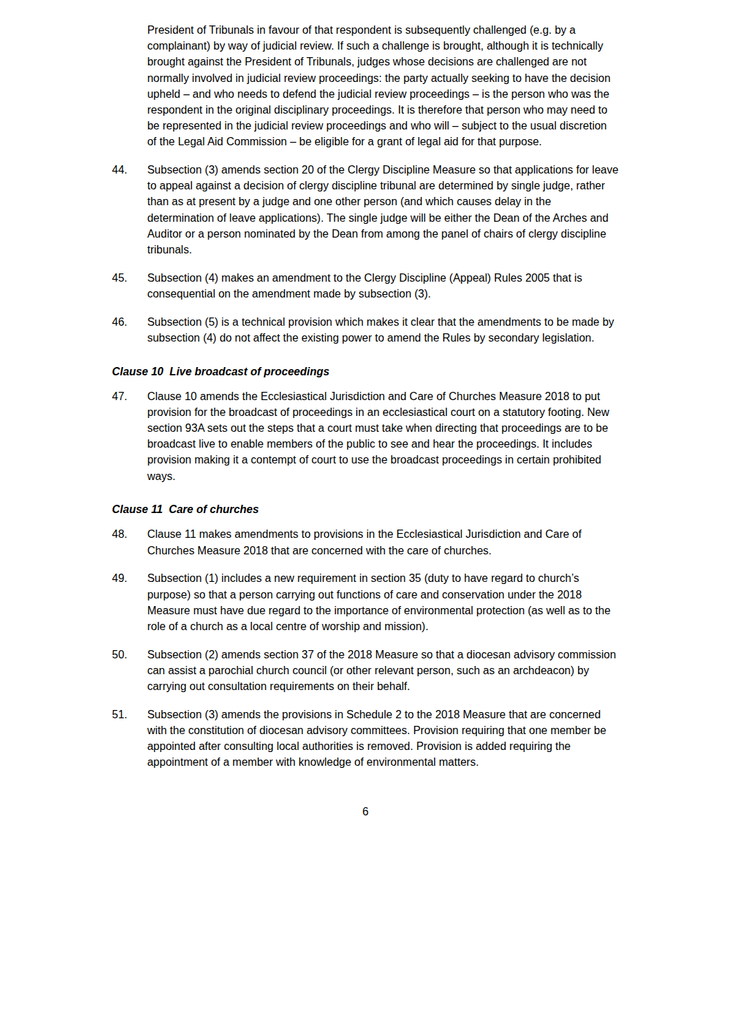President of Tribunals in favour of that respondent is subsequently challenged (e.g. by a complainant) by way of judicial review. If such a challenge is brought, although it is technically brought against the President of Tribunals, judges whose decisions are challenged are not normally involved in judicial review proceedings: the party actually seeking to have the decision upheld – and who needs to defend the judicial review proceedings – is the person who was the respondent in the original disciplinary proceedings. It is therefore that person who may need to be represented in the judicial review proceedings and who will – subject to the usual discretion of the Legal Aid Commission – be eligible for a grant of legal aid for that purpose.
44. Subsection (3) amends section 20 of the Clergy Discipline Measure so that applications for leave to appeal against a decision of clergy discipline tribunal are determined by single judge, rather than as at present by a judge and one other person (and which causes delay in the determination of leave applications). The single judge will be either the Dean of the Arches and Auditor or a person nominated by the Dean from among the panel of chairs of clergy discipline tribunals.
45. Subsection (4) makes an amendment to the Clergy Discipline (Appeal) Rules 2005 that is consequential on the amendment made by subsection (3).
46. Subsection (5) is a technical provision which makes it clear that the amendments to be made by subsection (4) do not affect the existing power to amend the Rules by secondary legislation.
Clause 10 Live broadcast of proceedings
47. Clause 10 amends the Ecclesiastical Jurisdiction and Care of Churches Measure 2018 to put provision for the broadcast of proceedings in an ecclesiastical court on a statutory footing. New section 93A sets out the steps that a court must take when directing that proceedings are to be broadcast live to enable members of the public to see and hear the proceedings. It includes provision making it a contempt of court to use the broadcast proceedings in certain prohibited ways.
Clause 11 Care of churches
48. Clause 11 makes amendments to provisions in the Ecclesiastical Jurisdiction and Care of Churches Measure 2018 that are concerned with the care of churches.
49. Subsection (1) includes a new requirement in section 35 (duty to have regard to church’s purpose) so that a person carrying out functions of care and conservation under the 2018 Measure must have due regard to the importance of environmental protection (as well as to the role of a church as a local centre of worship and mission).
50. Subsection (2) amends section 37 of the 2018 Measure so that a diocesan advisory commission can assist a parochial church council (or other relevant person, such as an archdeacon) by carrying out consultation requirements on their behalf.
51. Subsection (3) amends the provisions in Schedule 2 to the 2018 Measure that are concerned with the constitution of diocesan advisory committees. Provision requiring that one member be appointed after consulting local authorities is removed. Provision is added requiring the appointment of a member with knowledge of environmental matters.
6